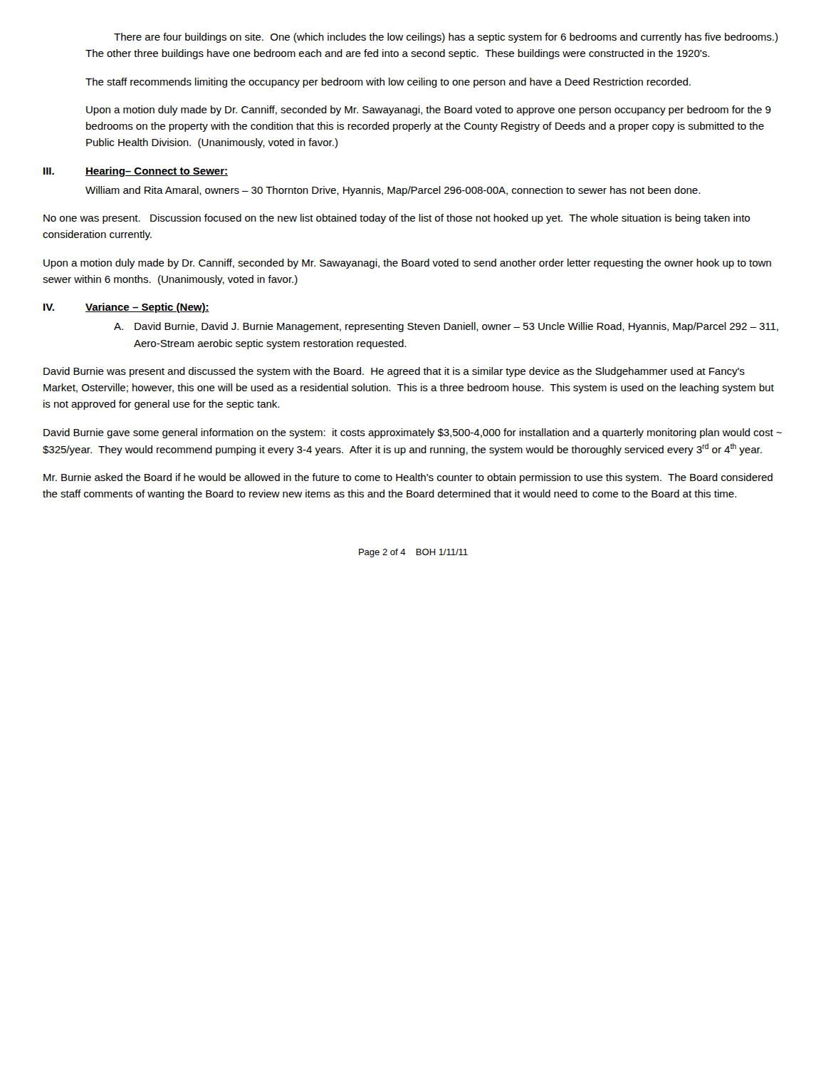There are four buildings on site. One (which includes the low ceilings) has a septic system for 6 bedrooms and currently has five bedrooms.) The other three buildings have one bedroom each and are fed into a second septic. These buildings were constructed in the 1920's.
The staff recommends limiting the occupancy per bedroom with low ceiling to one person and have a Deed Restriction recorded.
Upon a motion duly made by Dr. Canniff, seconded by Mr. Sawayanagi, the Board voted to approve one person occupancy per bedroom for the 9 bedrooms on the property with the condition that this is recorded properly at the County Registry of Deeds and a proper copy is submitted to the Public Health Division. (Unanimously, voted in favor.)
III. Hearing– Connect to Sewer:
William and Rita Amaral, owners – 30 Thornton Drive, Hyannis, Map/Parcel 296-008-00A, connection to sewer has not been done.
No one was present. Discussion focused on the new list obtained today of the list of those not hooked up yet. The whole situation is being taken into consideration currently.
Upon a motion duly made by Dr. Canniff, seconded by Mr. Sawayanagi, the Board voted to send another order letter requesting the owner hook up to town sewer within 6 months. (Unanimously, voted in favor.)
IV. Variance – Septic (New):
A. David Burnie, David J. Burnie Management, representing Steven Daniell, owner – 53 Uncle Willie Road, Hyannis, Map/Parcel 292 – 311, Aero-Stream aerobic septic system restoration requested.
David Burnie was present and discussed the system with the Board. He agreed that it is a similar type device as the Sludgehammer used at Fancy's Market, Osterville; however, this one will be used as a residential solution. This is a three bedroom house. This system is used on the leaching system but is not approved for general use for the septic tank.
David Burnie gave some general information on the system: it costs approximately $3,500-4,000 for installation and a quarterly monitoring plan would cost ~ $325/year. They would recommend pumping it every 3-4 years. After it is up and running, the system would be thoroughly serviced every 3rd or 4th year.
Mr. Burnie asked the Board if he would be allowed in the future to come to Health's counter to obtain permission to use this system. The Board considered the staff comments of wanting the Board to review new items as this and the Board determined that it would need to come to the Board at this time.
Page 2 of 4 BOH 1/11/11